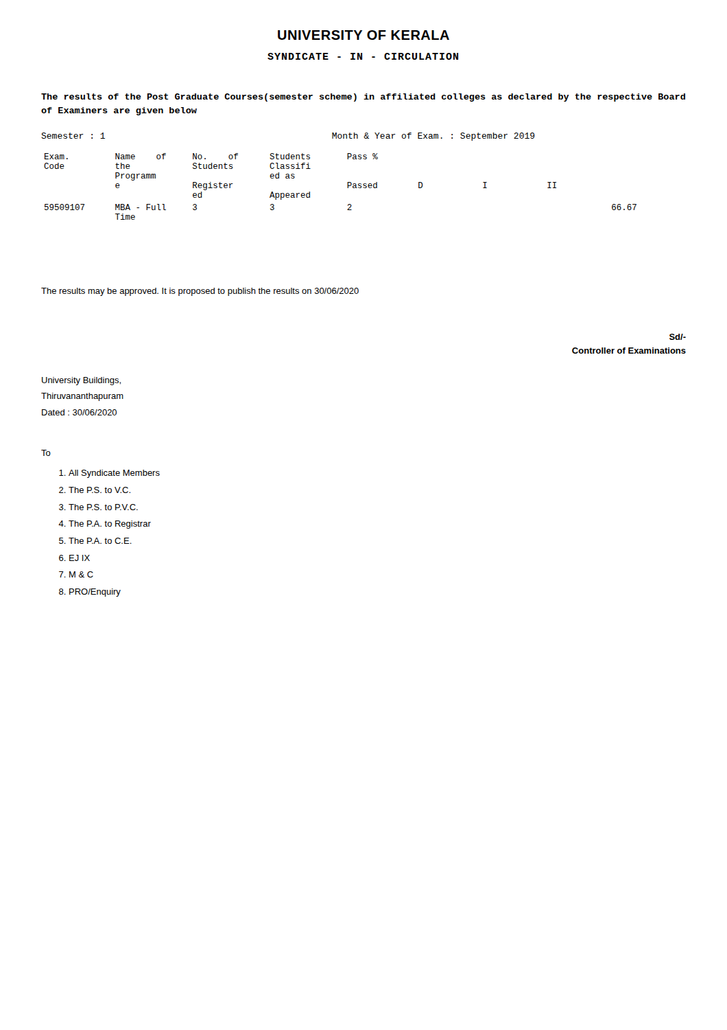UNIVERSITY OF KERALA
SYNDICATE - IN - CIRCULATION
The results of the Post Graduate Courses(semester scheme) in affiliated colleges as declared by the respective Board of Examiners are given below
Semester : 1 Month & Year of Exam. : September 2019
| Exam. Code | Name of the Programm e | No. of Students Register ed | Students Classifi ed as Appeared | Pass % Passed | D | I | II | |
| --- | --- | --- | --- | --- | --- | --- | --- | --- |
| 59509107 | MBA - Full Time | 3 | 3 | 2 | | | | 66.67 |
The results may be approved. It is proposed to publish the results on 30/06/2020
Sd/-
Controller of Examinations
University Buildings,
Thiruvananthapuram
Dated : 30/06/2020
To
All Syndicate Members
The P.S. to V.C.
The P.S. to P.V.C.
The P.A. to Registrar
The P.A. to C.E.
EJ IX
M & C
PRO/Enquiry